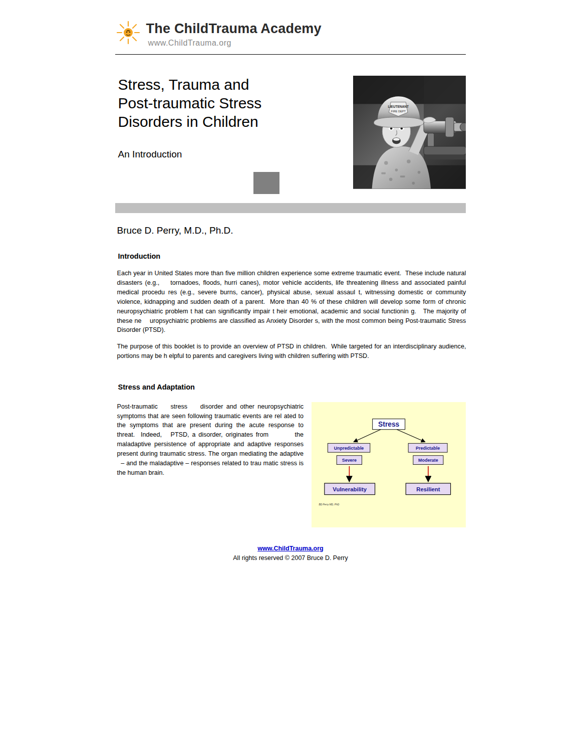The ChildTrauma Academy
www.ChildTrauma.org
Stress, Trauma and
Post-traumatic Stress
Disorders in Children
An Introduction
LIEUTENANT FIRE DEPT
Bruce D. Perry, M.D., Ph.D.
Introduction
Each year in United States more than five million children experience some extreme traumatic event. These include natural disasters (e.g., tornadoes, floods, hurri canes), motor vehicle accidents, life threatening illness and associated painful medical procedu res (e.g., severe burns, cancer), physical abuse, sexual assaul t, witnessing domestic or community violence, kidnapping and sudden death of a parent. More than 40 % of these children will develop some form of chronic neuropsychiatric problem t hat can significantly impair t heir emotional, academic and social functionin g. The majority of these ne uropsychiatric problems are classified as Anxiety Disorder s, with the most common being Post-traumatic Stress Disorder (PTSD).
The purpose of this booklet is to provide an overview of PTSD in children. While targeted for an interdisciplinary audience, portions may be h elpful to parents and caregivers living with children suffering with PTSD.
Stress and Adaptation
Post-traumatic stress disorder and other neuropsychiatric symptoms that are seen following traumatic events are rel ated to the symptoms that are present during the acute response to threat. Indeed, PTSD, a disorder, originates from the maladaptive persistence of appropriate and adaptive responses present during traumatic stress. The organ mediating the adaptive – and the maladaptive – responses related to trau matic stress is the human brain.
Stress Unpredictable Predictable Severe Moderate Vulnerability Resilient BD Perry MD, PhD
www.ChildTrauma.org
All rights reserved © 2007 Bruce D. Perry